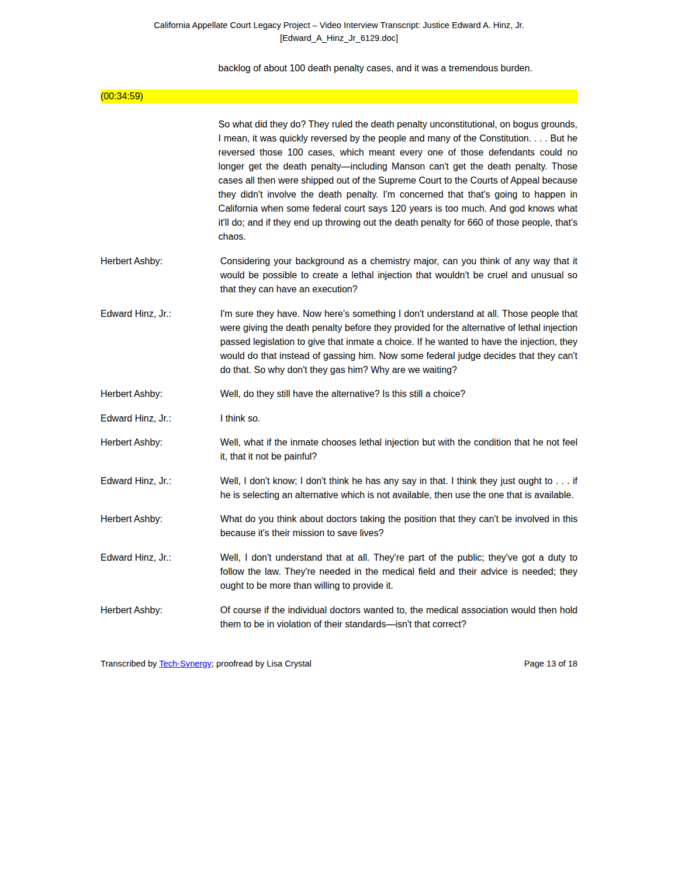California Appellate Court Legacy Project – Video Interview Transcript: Justice Edward A. Hinz, Jr. [Edward_A_Hinz_Jr_6129.doc]
backlog of about 100 death penalty cases, and it was a tremendous burden.
(00:34:59)
So what did they do? They ruled the death penalty unconstitutional, on bogus grounds, I mean, it was quickly reversed by the people and many of the Constitution. . . . But he reversed those 100 cases, which meant every one of those defendants could no longer get the death penalty—including Manson can't get the death penalty. Those cases all then were shipped out of the Supreme Court to the Courts of Appeal because they didn't involve the death penalty. I'm concerned that that's going to happen in California when some federal court says 120 years is too much. And god knows what it'll do; and if they end up throwing out the death penalty for 660 of those people, that's chaos.
Herbert Ashby:
Considering your background as a chemistry major, can you think of any way that it would be possible to create a lethal injection that wouldn't be cruel and unusual so that they can have an execution?
Edward Hinz, Jr.:
I'm sure they have. Now here's something I don't understand at all. Those people that were giving the death penalty before they provided for the alternative of lethal injection passed legislation to give that inmate a choice. If he wanted to have the injection, they would do that instead of gassing him. Now some federal judge decides that they can't do that. So why don't they gas him? Why are we waiting?
Herbert Ashby:
Well, do they still have the alternative? Is this still a choice?
Edward Hinz, Jr.:
I think so.
Herbert Ashby:
Well, what if the inmate chooses lethal injection but with the condition that he not feel it, that it not be painful?
Edward Hinz, Jr.:
Well, I don't know; I don't think he has any say in that. I think they just ought to . . . if he is selecting an alternative which is not available, then use the one that is available.
Herbert Ashby:
What do you think about doctors taking the position that they can't be involved in this because it's their mission to save lives?
Edward Hinz, Jr.:
Well, I don't understand that at all. They're part of the public; they've got a duty to follow the law. They're needed in the medical field and their advice is needed; they ought to be more than willing to provide it.
Herbert Ashby:
Of course if the individual doctors wanted to, the medical association would then hold them to be in violation of their standards—isn't that correct?
Transcribed by Tech-Synergy; proofread by Lisa Crystal Page 13 of 18